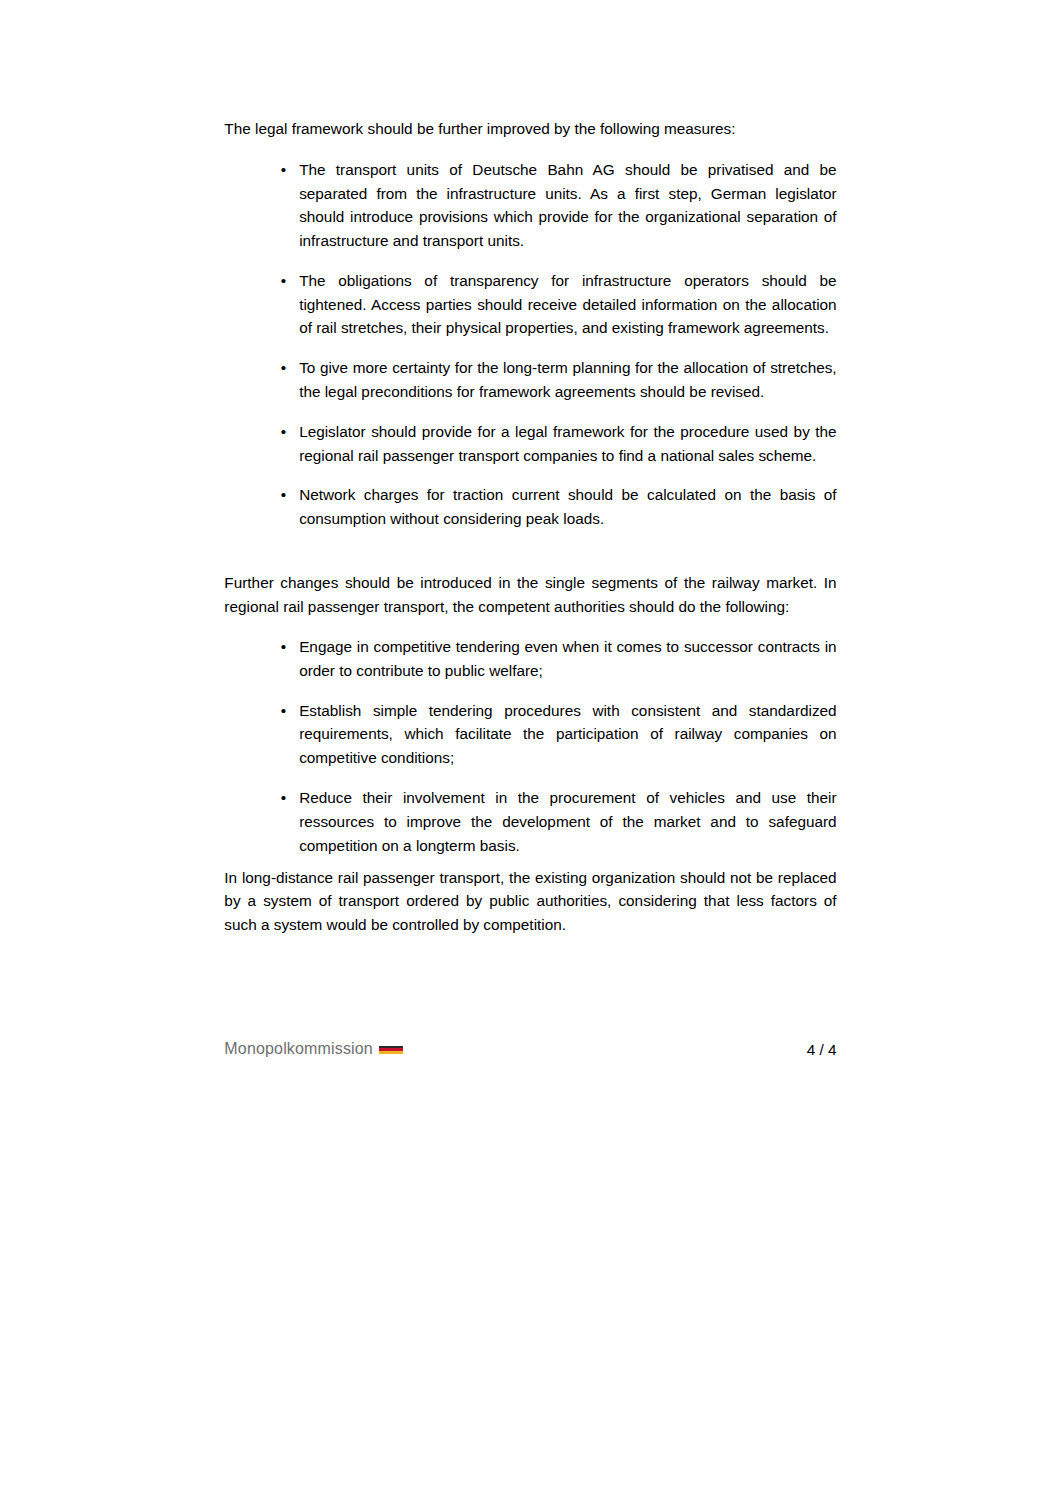The legal framework should be further improved by the following measures:
The transport units of Deutsche Bahn AG should be privatised and be separated from the infrastructure units. As a first step, German legislator should introduce provisions which provide for the organizational separation of infrastructure and transport units.
The obligations of transparency for infrastructure operators should be tightened. Access parties should receive detailed information on the allocation of rail stretches, their physical properties, and existing framework agreements.
To give more certainty for the long-term planning for the allocation of stretches, the legal preconditions for framework agreements should be revised.
Legislator should provide for a legal framework for the procedure used by the regional rail passenger transport companies to find a national sales scheme.
Network charges for traction current should be calculated on the basis of consumption without considering peak loads.
Further changes should be introduced in the single segments of the railway market. In regional rail passenger transport, the competent authorities should do the following:
Engage in competitive tendering even when it comes to successor contracts in order to contribute to public welfare;
Establish simple tendering procedures with consistent and standardized requirements, which facilitate the participation of railway companies on competitive conditions;
Reduce their involvement in the procurement of vehicles and use their ressources to improve the development of the market and to safeguard competition on a longterm basis.
In long-distance rail passenger transport, the existing organization should not be replaced by a system of transport ordered by public authorities, considering that less factors of such a system would be controlled by competition.
Monopolkommission
4 / 4